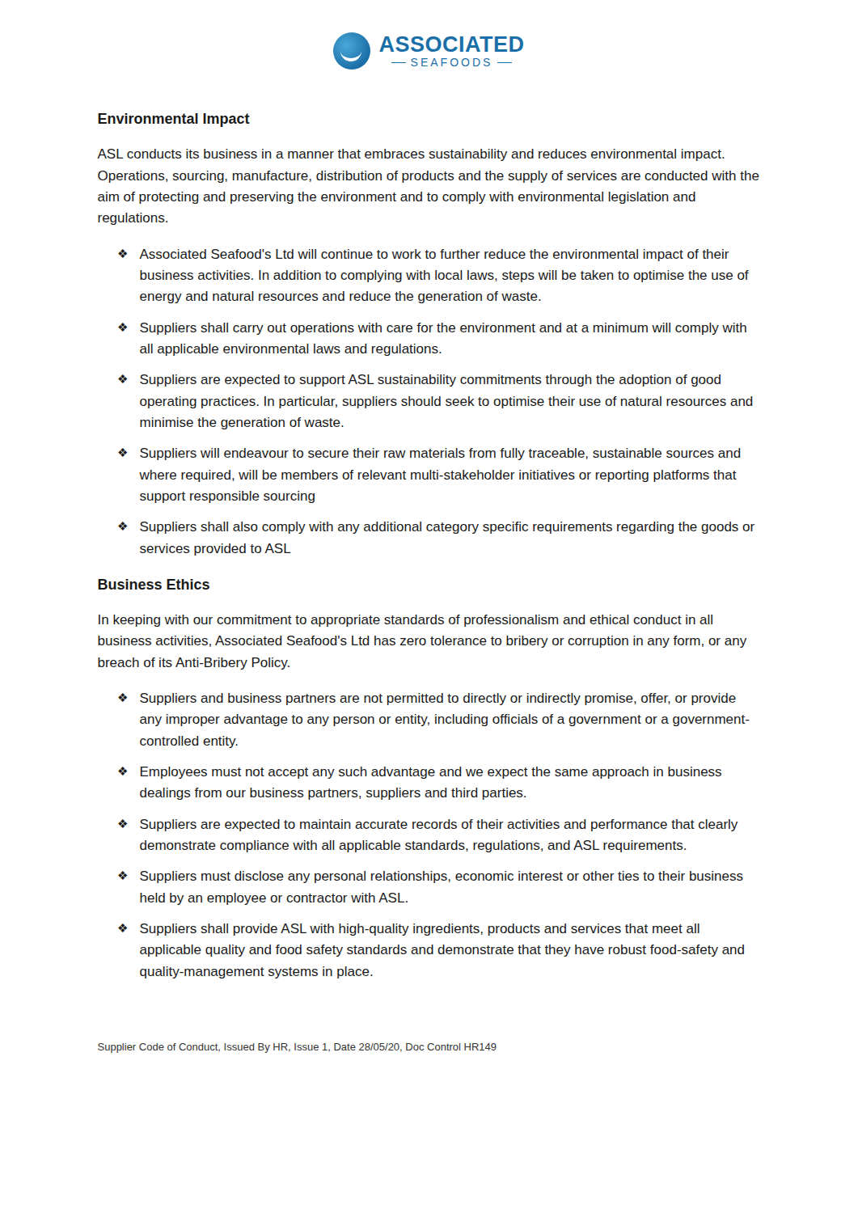ASSOCIATED
SEAFOODS
Environmental Impact
ASL conducts its business in a manner that embraces sustainability and reduces environmental impact. Operations, sourcing, manufacture, distribution of products and the supply of services are conducted with the aim of protecting and preserving the environment and to comply with environmental legislation and regulations.
Associated Seafood's Ltd will continue to work to further reduce the environmental impact of their business activities. In addition to complying with local laws, steps will be taken to optimise the use of energy and natural resources and reduce the generation of waste.
Suppliers shall carry out operations with care for the environment and at a minimum will comply with all applicable environmental laws and regulations.
Suppliers are expected to support ASL sustainability commitments through the adoption of good operating practices. In particular, suppliers should seek to optimise their use of natural resources and minimise the generation of waste.
Suppliers will endeavour to secure their raw materials from fully traceable, sustainable sources and where required, will be members of relevant multi-stakeholder initiatives or reporting platforms that support responsible sourcing
Suppliers shall also comply with any additional category specific requirements regarding the goods or services provided to ASL
Business Ethics
In keeping with our commitment to appropriate standards of professionalism and ethical conduct in all business activities, Associated Seafood's Ltd has zero tolerance to bribery or corruption in any form, or any breach of its Anti-Bribery Policy.
Suppliers and business partners are not permitted to directly or indirectly promise, offer, or provide any improper advantage to any person or entity, including officials of a government or a government-controlled entity.
Employees must not accept any such advantage and we expect the same approach in business dealings from our business partners, suppliers and third parties.
Suppliers are expected to maintain accurate records of their activities and performance that clearly demonstrate compliance with all applicable standards, regulations, and ASL requirements.
Suppliers must disclose any personal relationships, economic interest or other ties to their business held by an employee or contractor with ASL.
Suppliers shall provide ASL with high-quality ingredients, products and services that meet all applicable quality and food safety standards and demonstrate that they have robust food-safety and quality-management systems in place.
Supplier Code of Conduct, Issued By HR, Issue 1, Date 28/05/20, Doc Control HR149